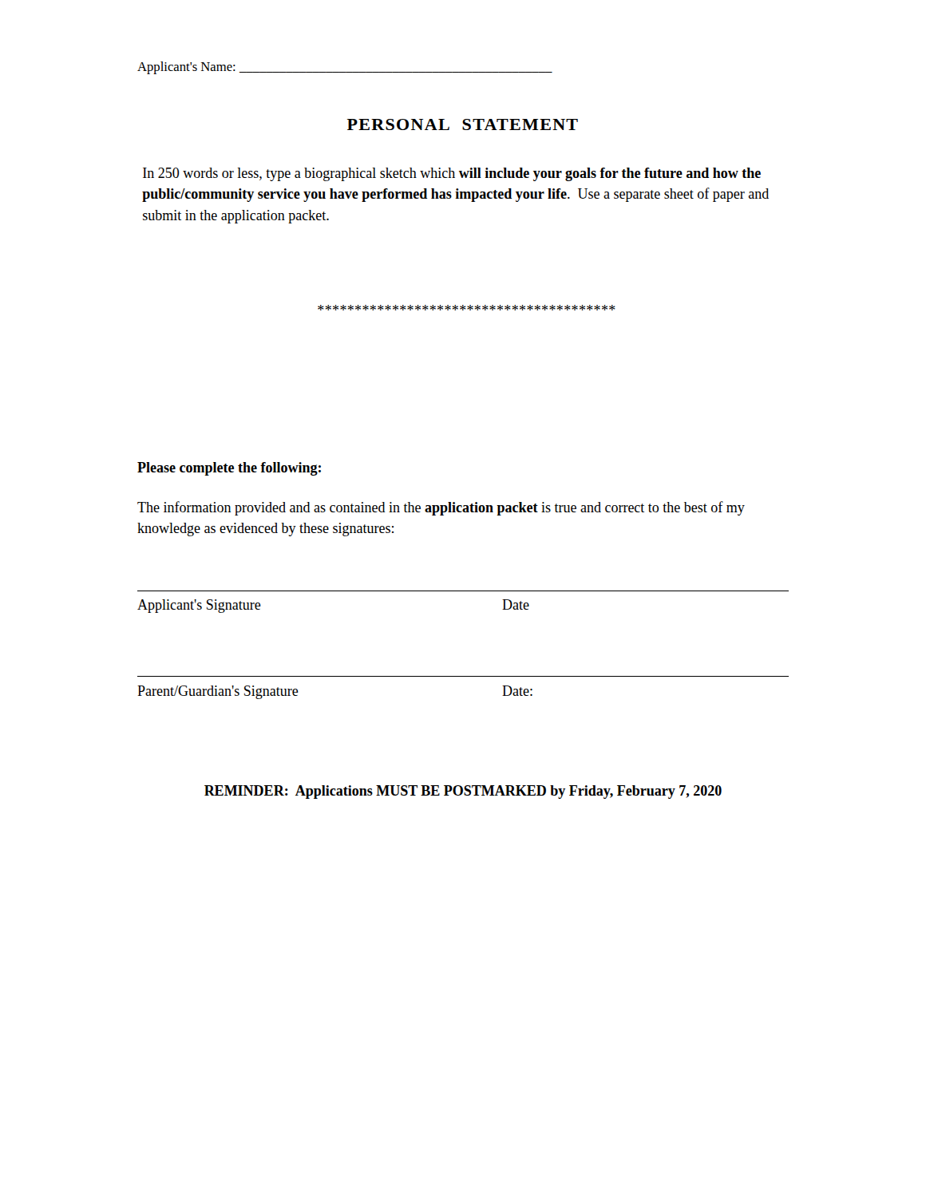Applicant's Name: _______________________________________________
PERSONAL STATEMENT
In 250 words or less, type a biographical sketch which will include your goals for the future and how the public/community service you have performed has impacted your life. Use a separate sheet of paper and submit in the application packet.
****************************************
Please complete the following:
The information provided and as contained in the application packet is true and correct to the best of my knowledge as evidenced by these signatures:
Applicant's Signature Date
Parent/Guardian's Signature Date:
REMINDER: Applications MUST BE POSTMARKED by Friday, February 7, 2020